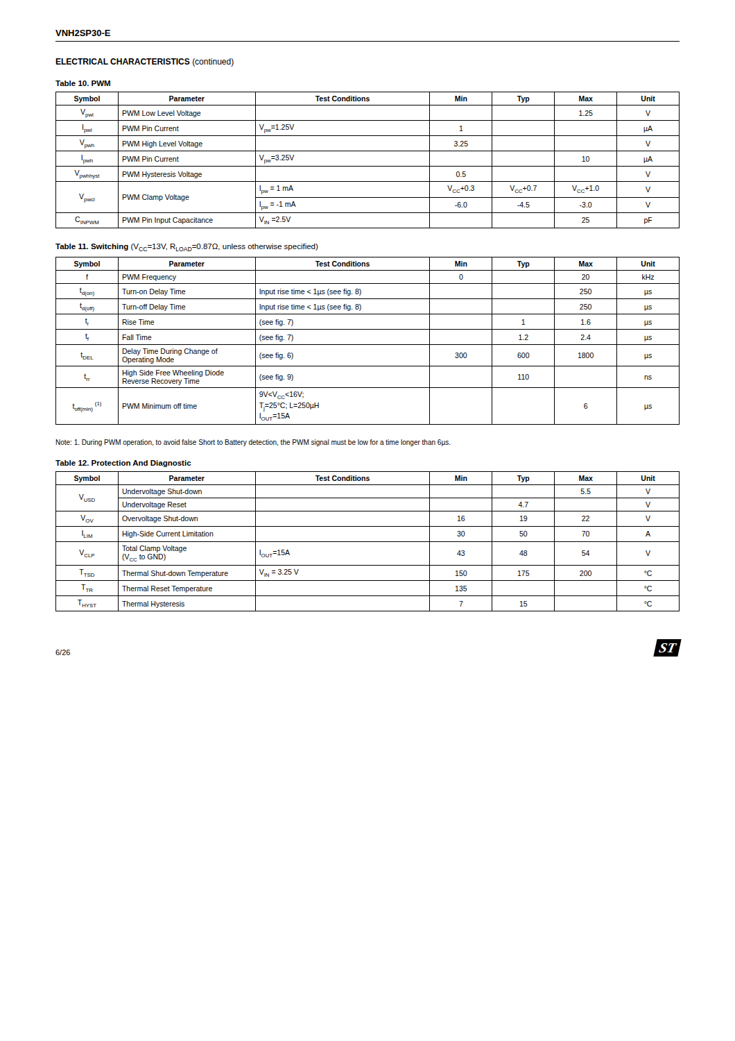VNH2SP30-E
ELECTRICAL CHARACTERISTICS (continued)
Table 10. PWM
| Symbol | Parameter | Test Conditions | Min | Typ | Max | Unit |
| --- | --- | --- | --- | --- | --- | --- |
| V pwl | PWM Low Level Voltage | | | | 1.25 | V |
| I pwl | PWM Pin Current | V pw =1.25V | 1 | | | µA |
| V pwh | PWM High Level Voltage | | 3.25 | | | V |
| I pwh | PWM Pin Current | V pw =3.25V | | | 10 | µA |
| V pwhhyst | PWM Hysteresis Voltage | | 0.5 | | | V |
| V pwcl | PWM Clamp Voltage | I pw = 1 mA | V CC +0.3 | V CC +0.7 | V CC +1.0 | V |
| I pw = -1 mA | -6.0 | -4.5 | -3.0 | V |
| C INPWM | PWM Pin Input Capacitance | V IN =2.5V | | | 25 | pF |
Table 11. Switching (VCC=13V, RLOAD=0.87Ω, unless otherwise specified)
| Symbol | Parameter | Test Conditions | Min | Typ | Max | Unit |
| --- | --- | --- | --- | --- | --- | --- |
| f | PWM Frequency | | 0 | | 20 | kHz |
| t d(on) | Turn-on Delay Time | Input rise time < 1µs (see fig. 8) | | | 250 | µs |
| t d(off) | Turn-off Delay Time | Input rise time < 1µs (see fig. 8) | | | 250 | µs |
| t r | Rise Time | (see fig. 7) | | 1 | 1.6 | µs |
| t f | Fall Time | (see fig. 7) | | 1.2 | 2.4 | µs |
| t DEL | Delay Time During Change of Operating Mode | (see fig. 6) | 300 | 600 | 1800 | µs |
| t rr | High Side Free Wheeling Diode Reverse Recovery Time | (see fig. 9) | | 110 | | ns |
| t off(min) (1) | PWM Minimum off time | 9V<V CC <16V; T j =25°C; L=250µH I OUT =15A | | | 6 | µs |
Note: 1. During PWM operation, to avoid false Short to Battery detection, the PWM signal must be low for a time longer than 6µs.
Table 12. Protection And Diagnostic
| Symbol | Parameter | Test Conditions | Min | Typ | Max | Unit |
| --- | --- | --- | --- | --- | --- | --- |
| V USD | Undervoltage Shut-down | | | | 5.5 | V |
| Undervoltage Reset | | | 4.7 | | V |
| V OV | Overvoltage Shut-down | | 16 | 19 | 22 | V |
| I LIM | High-Side Current Limitation | | 30 | 50 | 70 | A |
| V CLP | Total Clamp Voltage (V CC to GND) | I OUT =15A | 43 | 48 | 54 | V |
| T TSD | Thermal Shut-down Temperature | V IN = 3.25 V | 150 | 175 | 200 | °C |
| T TR | Thermal Reset Temperature | | 135 | | | °C |
| T HYST | Thermal Hysteresis | | 7 | 15 | | °C |
6/26
ST